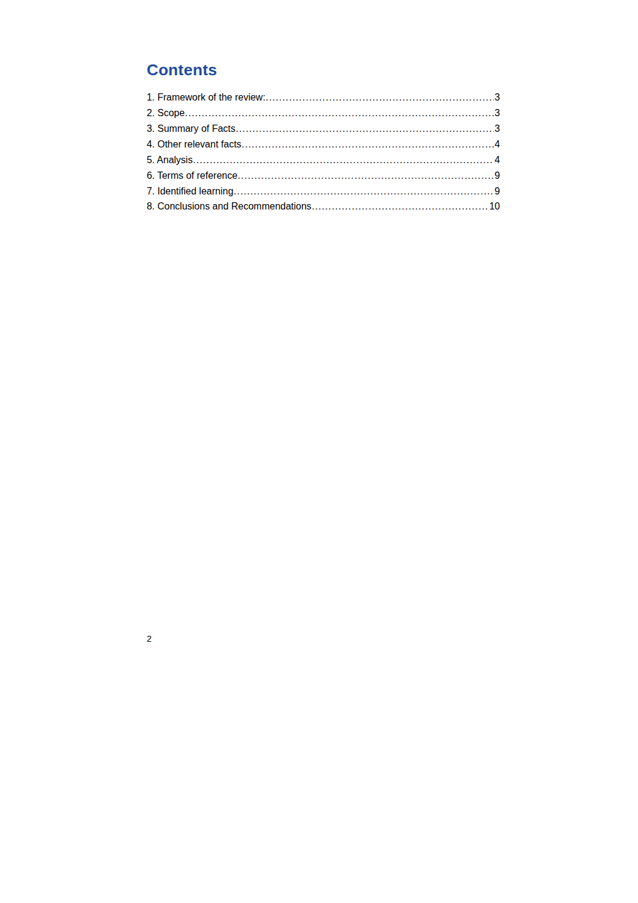Contents
1. Framework of the review: .................................................................................................. 3 2. Scope ............................................................................................................................. 3 3. Summary of Facts ......................................................................................................... 3 4. Other relevant facts ..................................................................................................... 4 5. Analysis ....................................................................................................................... 4 6. Terms of reference ....................................................................................................... 9 7. Identified learning ....................................................................................................... 9 8. Conclusions and Recommendations ................................................................................. 10
2